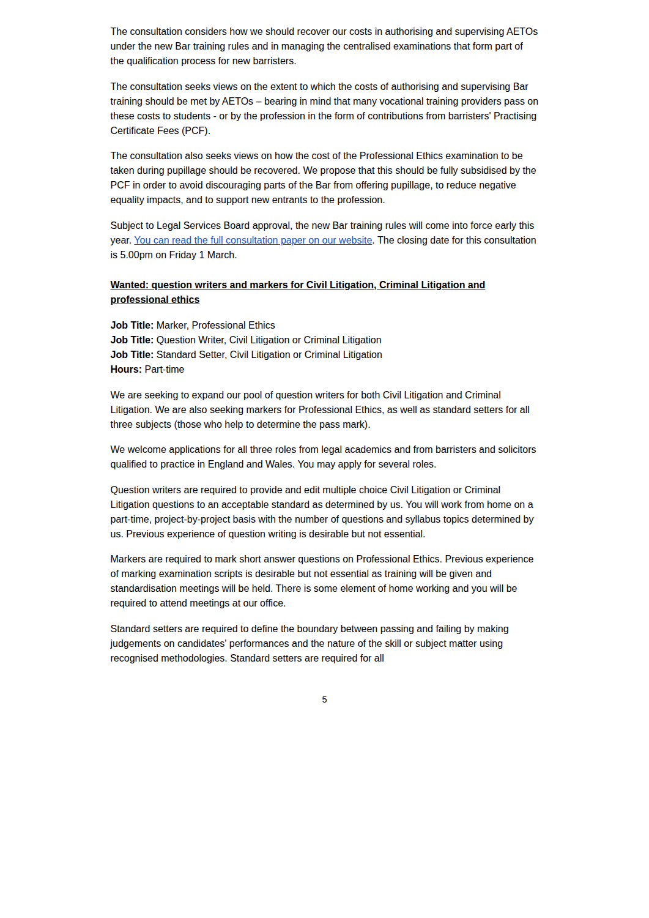The consultation considers how we should recover our costs in authorising and supervising AETOs under the new Bar training rules and in managing the centralised examinations that form part of the qualification process for new barristers.
The consultation seeks views on the extent to which the costs of authorising and supervising Bar training should be met by AETOs – bearing in mind that many vocational training providers pass on these costs to students - or by the profession in the form of contributions from barristers' Practising Certificate Fees (PCF).
The consultation also seeks views on how the cost of the Professional Ethics examination to be taken during pupillage should be recovered. We propose that this should be fully subsidised by the PCF in order to avoid discouraging parts of the Bar from offering pupillage, to reduce negative equality impacts, and to support new entrants to the profession.
Subject to Legal Services Board approval, the new Bar training rules will come into force early this year. You can read the full consultation paper on our website. The closing date for this consultation is 5.00pm on Friday 1 March.
Wanted: question writers and markers for Civil Litigation, Criminal Litigation and professional ethics
Job Title: Marker, Professional Ethics
Job Title: Question Writer, Civil Litigation or Criminal Litigation
Job Title: Standard Setter, Civil Litigation or Criminal Litigation
Hours: Part-time
We are seeking to expand our pool of question writers for both Civil Litigation and Criminal Litigation. We are also seeking markers for Professional Ethics, as well as standard setters for all three subjects (those who help to determine the pass mark).
We welcome applications for all three roles from legal academics and from barristers and solicitors qualified to practice in England and Wales. You may apply for several roles.
Question writers are required to provide and edit multiple choice Civil Litigation or Criminal Litigation questions to an acceptable standard as determined by us. You will work from home on a part-time, project-by-project basis with the number of questions and syllabus topics determined by us. Previous experience of question writing is desirable but not essential.
Markers are required to mark short answer questions on Professional Ethics. Previous experience of marking examination scripts is desirable but not essential as training will be given and standardisation meetings will be held. There is some element of home working and you will be required to attend meetings at our office.
Standard setters are required to define the boundary between passing and failing by making judgements on candidates' performances and the nature of the skill or subject matter using recognised methodologies. Standard setters are required for all
5